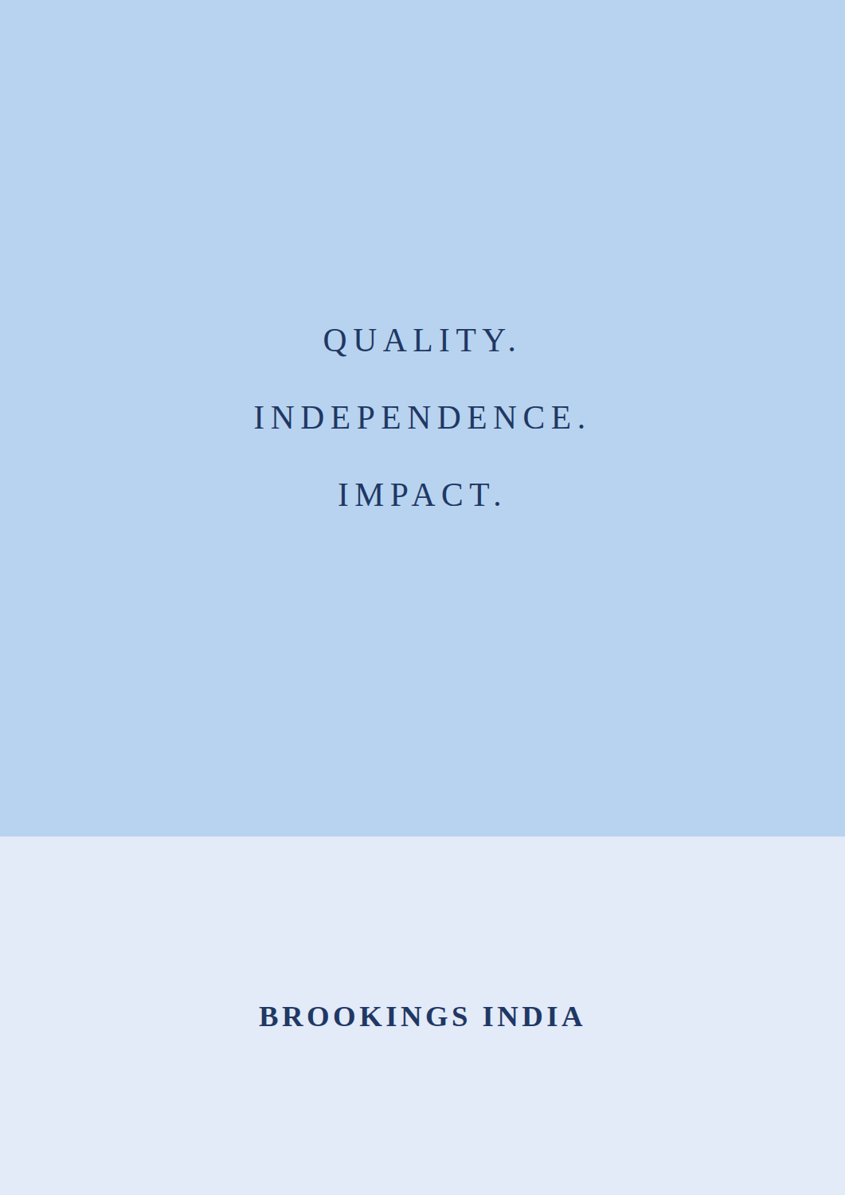Quality.
Independence.
Impact.
Brookings India